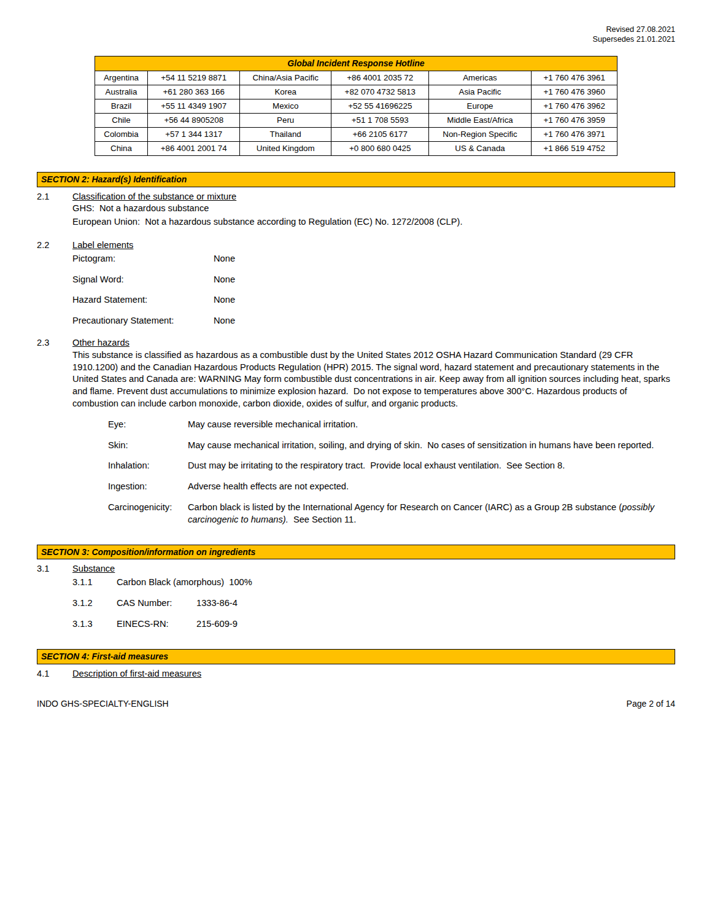Revised 27.08.2021
Supersedes 21.01.2021
| Global Incident Response Hotline |
| --- |
| Argentina | +54 11 5219 8871 | China/Asia Pacific | +86 4001 2035 72 | Americas | +1 760 476 3961 |
| Australia | +61 280 363 166 | Korea | +82 070 4732 5813 | Asia Pacific | +1 760 476 3960 |
| Brazil | +55 11 4349 1907 | Mexico | +52 55 41696225 | Europe | +1 760 476 3962 |
| Chile | +56 44 8905208 | Peru | +51 1 708 5593 | Middle East/Africa | +1 760 476 3959 |
| Colombia | +57 1 344 1317 | Thailand | +66 2105 6177 | Non-Region Specific | +1 760 476 3971 |
| China | +86 4001 2001 74 | United Kingdom | +0 800 680 0425 | US & Canada | +1 866 519 4752 |
SECTION 2: Hazard(s) Identification
2.1
Classification of the substance or mixture
GHS: Not a hazardous substance
European Union: Not a hazardous substance according to Regulation (EC) No. 1272/2008 (CLP).
2.2
Label elements
Pictogram:
None
Signal Word:
None
Hazard Statement:
None
Precautionary Statement:
None
2.3
Other hazards
This substance is classified as hazardous as a combustible dust by the United States 2012 OSHA Hazard Communication Standard (29 CFR 1910.1200) and the Canadian Hazardous Products Regulation (HPR) 2015. The signal word, hazard statement and precautionary statements in the United States and Canada are: WARNING May form combustible dust concentrations in air. Keep away from all ignition sources including heat, sparks and flame. Prevent dust accumulations to minimize explosion hazard. Do not expose to temperatures above 300°C. Hazardous products of combustion can include carbon monoxide, carbon dioxide, oxides of sulfur, and organic products.
Eye:
May cause reversible mechanical irritation.
Skin:
May cause mechanical irritation, soiling, and drying of skin. No cases of sensitization in humans have been reported.
Inhalation:
Dust may be irritating to the respiratory tract. Provide local exhaust ventilation. See Section 8.
Ingestion:
Adverse health effects are not expected.
Carcinogenicity:
Carbon black is listed by the International Agency for Research on Cancer (IARC) as a Group 2B substance (possibly carcinogenic to humans). See Section 11.
SECTION 3: Composition/information on ingredients
3.1
Substance
3.1.1
Carbon Black (amorphous) 100%
3.1.2
CAS Number:
1333-86-4
3.1.3
EINECS-RN:
215-609-9
SECTION 4: First-aid measures
4.1
Description of first-aid measures
INDO GHS-SPECIALTY-ENGLISH
Page 2 of 14